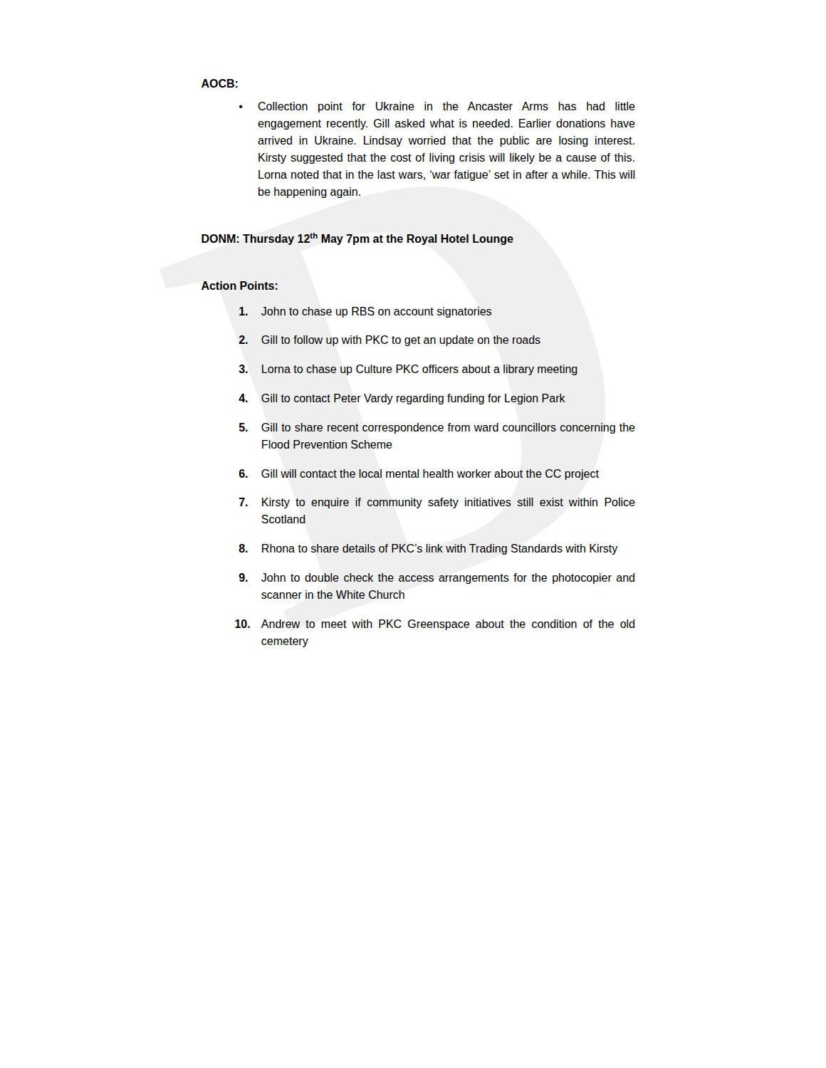D
AOCB:
Collection point for Ukraine in the Ancaster Arms has had little engagement recently. Gill asked what is needed. Earlier donations have arrived in Ukraine. Lindsay worried that the public are losing interest. Kirsty suggested that the cost of living crisis will likely be a cause of this. Lorna noted that in the last wars, ‘war fatigue’ set in after a while. This will be happening again.
DONM: Thursday 12th May 7pm at the Royal Hotel Lounge
Action Points:
John to chase up RBS on account signatories
Gill to follow up with PKC to get an update on the roads
Lorna to chase up Culture PKC officers about a library meeting
Gill to contact Peter Vardy regarding funding for Legion Park
Gill to share recent correspondence from ward councillors concerning the Flood Prevention Scheme
Gill will contact the local mental health worker about the CC project
Kirsty to enquire if community safety initiatives still exist within Police Scotland
Rhona to share details of PKC’s link with Trading Standards with Kirsty
John to double check the access arrangements for the photocopier and scanner in the White Church
Andrew to meet with PKC Greenspace about the condition of the old cemetery